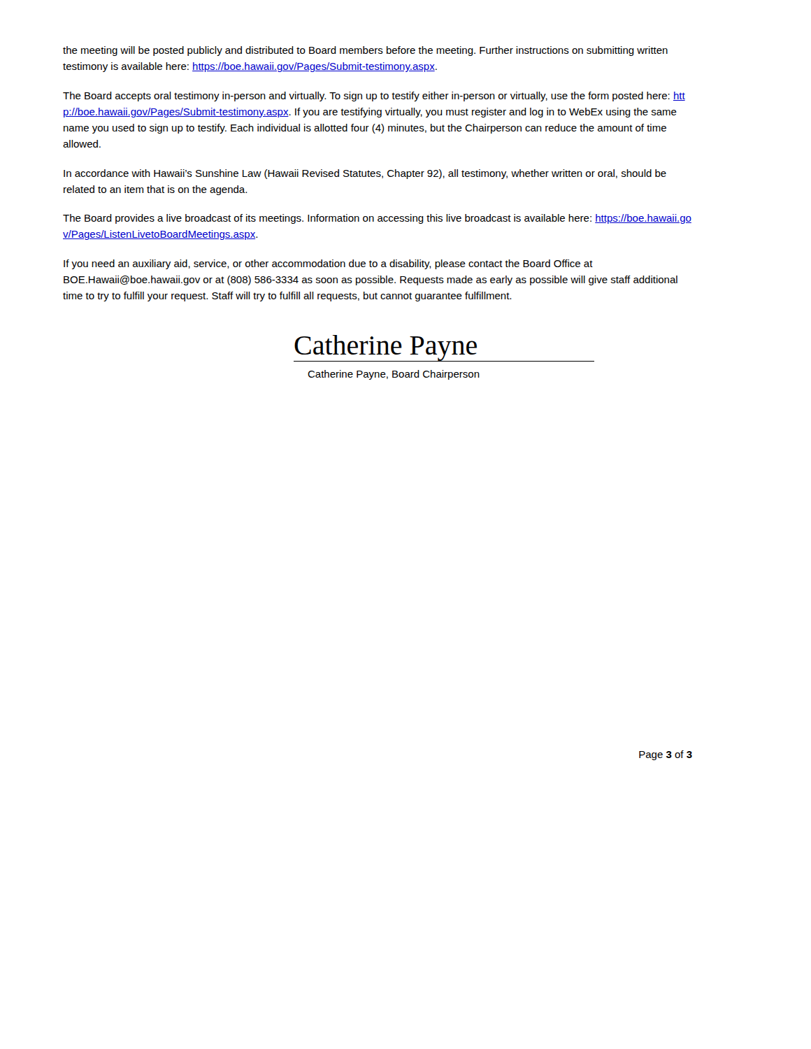the meeting will be posted publicly and distributed to Board members before the meeting. Further instructions on submitting written testimony is available here: https://boe.hawaii.gov/Pages/Submit-testimony.aspx.
The Board accepts oral testimony in-person and virtually. To sign up to testify either in-person or virtually, use the form posted here: http://boe.hawaii.gov/Pages/Submit-testimony.aspx. If you are testifying virtually, you must register and log in to WebEx using the same name you used to sign up to testify. Each individual is allotted four (4) minutes, but the Chairperson can reduce the amount of time allowed.
In accordance with Hawaii’s Sunshine Law (Hawaii Revised Statutes, Chapter 92), all testimony, whether written or oral, should be related to an item that is on the agenda.
The Board provides a live broadcast of its meetings. Information on accessing this live broadcast is available here: https://boe.hawaii.gov/Pages/ListenLivetoBoardMeetings.aspx.
If you need an auxiliary aid, service, or other accommodation due to a disability, please contact the Board Office at BOE.Hawaii@boe.hawaii.gov or at (808) 586-3334 as soon as possible. Requests made as early as possible will give staff additional time to try to fulfill your request. Staff will try to fulfill all requests, but cannot guarantee fulfillment.
Catherine Payne
Catherine Payne, Board Chairperson
Page 3 of 3